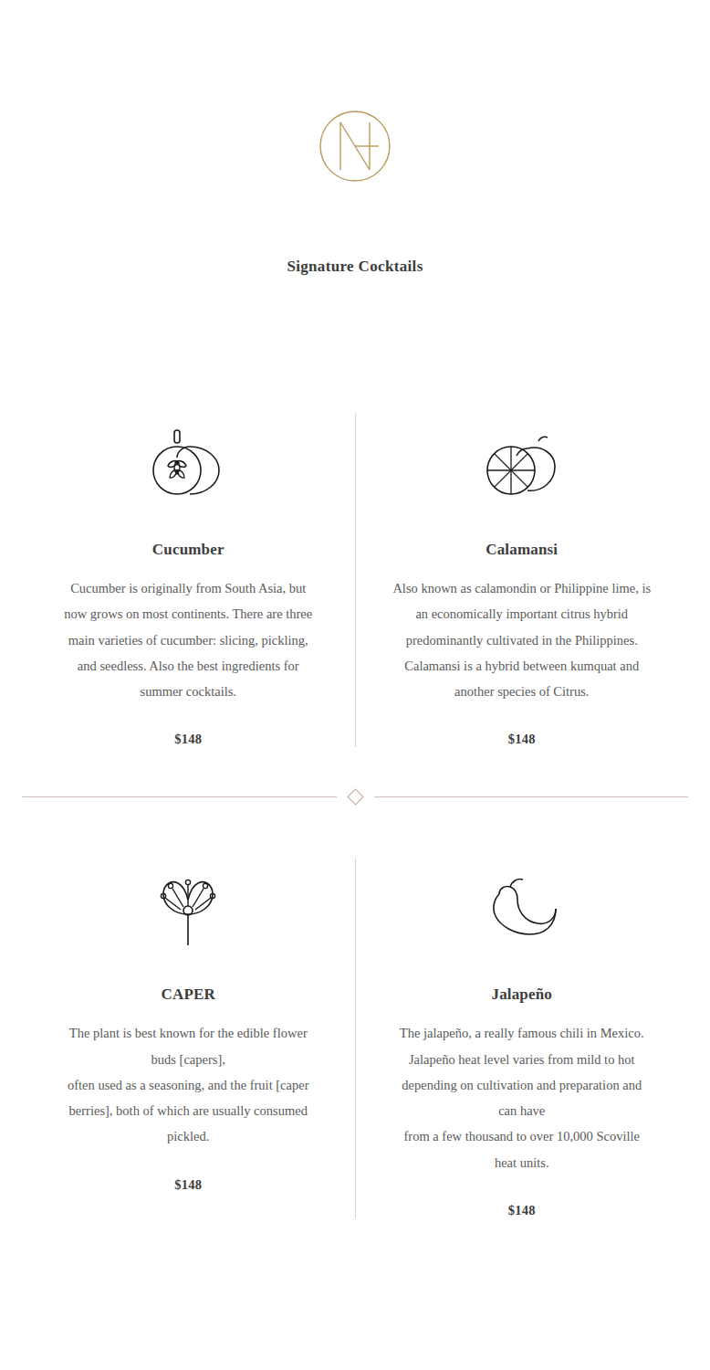Signature Cocktails
Cucumber
Cucumber is originally from South Asia, but now grows on most continents. There are three main varieties of cucumber: slicing, pickling, and seedless. Also the best ingredients for summer cocktails.
$148
Calamansi
Also known as calamondin or Philippine lime, is an economically important citrus hybrid predominantly cultivated in the Philippines. Calamansi is a hybrid between kumquat and another species of Citrus.
$148
CAPER
The plant is best known for the edible flower buds [capers],
often used as a seasoning, and the fruit [caper berries], both of which are usually consumed pickled.
$148
Jalapeño
The jalapeño, a really famous chili in Mexico. Jalapeño heat level varies from mild to hot depending on cultivation and preparation and can have
from a few thousand to over 10,000 Scoville heat units.
$148